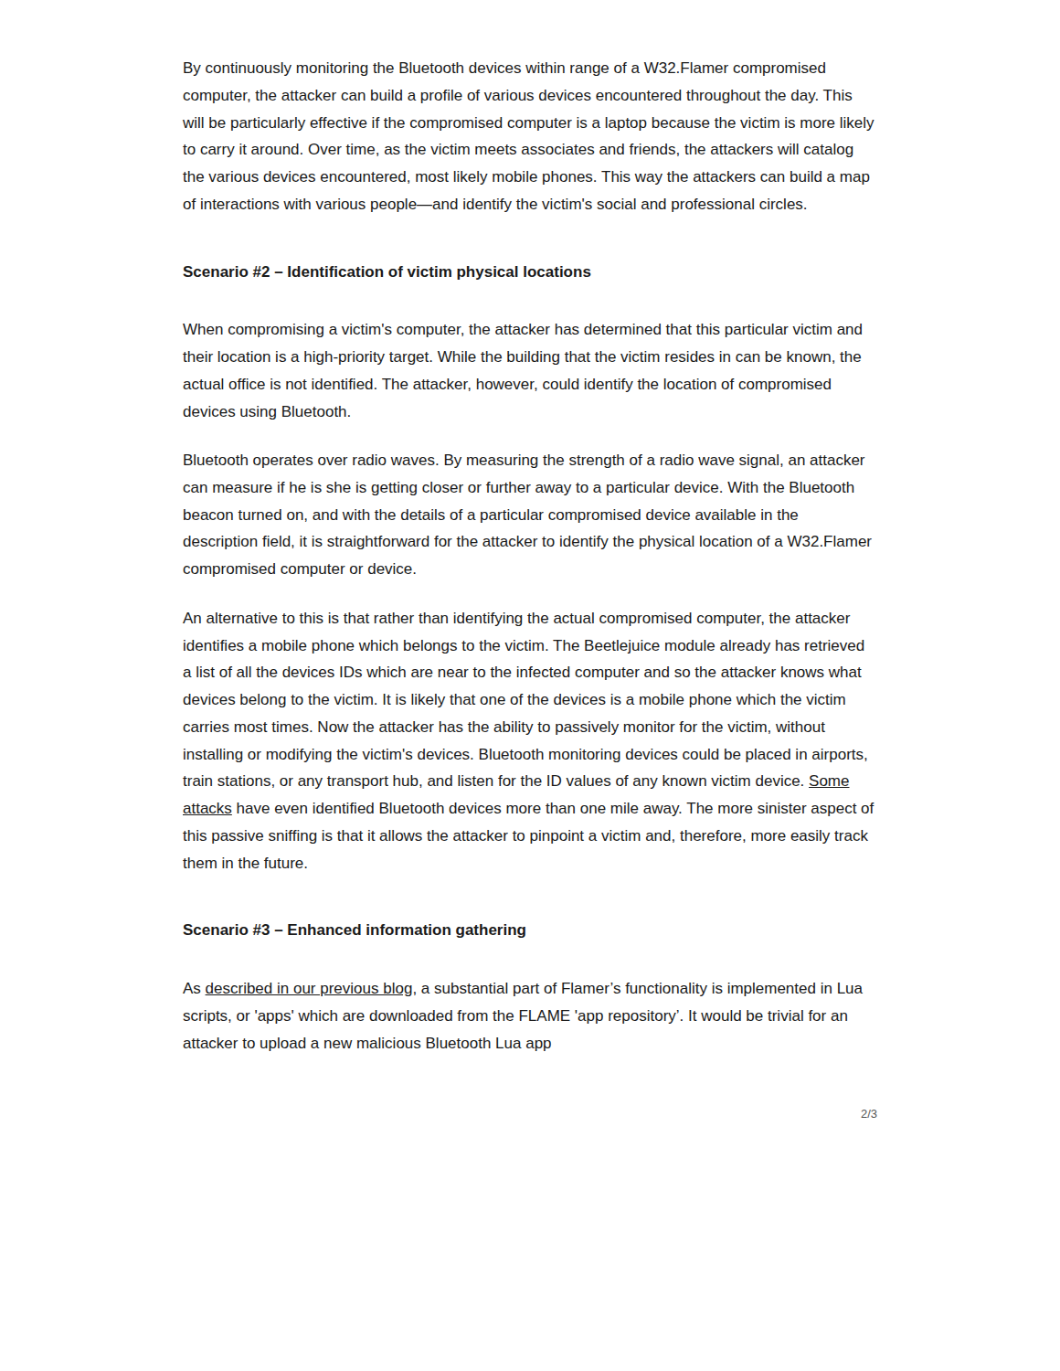By continuously monitoring the Bluetooth devices within range of a W32.Flamer compromised computer, the attacker can build a profile of various devices encountered throughout the day. This will be particularly effective if the compromised computer is a laptop because the victim is more likely to carry it around. Over time, as the victim meets associates and friends, the attackers will catalog the various devices encountered, most likely mobile phones. This way the attackers can build a map of interactions with various people—and identify the victim's social and professional circles.
Scenario #2 – Identification of victim physical locations
When compromising a victim's computer, the attacker has determined that this particular victim and their location is a high-priority target. While the building that the victim resides in can be known, the actual office is not identified. The attacker, however, could identify the location of compromised devices using Bluetooth.
Bluetooth operates over radio waves. By measuring the strength of a radio wave signal, an attacker can measure if he is she is getting closer or further away to a particular device. With the Bluetooth beacon turned on, and with the details of a particular compromised device available in the description field, it is straightforward for the attacker to identify the physical location of a W32.Flamer compromised computer or device.
An alternative to this is that rather than identifying the actual compromised computer, the attacker identifies a mobile phone which belongs to the victim. The Beetlejuice module already has retrieved a list of all the devices IDs which are near to the infected computer and so the attacker knows what devices belong to the victim. It is likely that one of the devices is a mobile phone which the victim carries most times. Now the attacker has the ability to passively monitor for the victim, without installing or modifying the victim's devices. Bluetooth monitoring devices could be placed in airports, train stations, or any transport hub, and listen for the ID values of any known victim device. Some attacks have even identified Bluetooth devices more than one mile away. The more sinister aspect of this passive sniffing is that it allows the attacker to pinpoint a victim and, therefore, more easily track them in the future.
Scenario #3 – Enhanced information gathering
As described in our previous blog, a substantial part of Flamer’s functionality is implemented in Lua scripts, or 'apps' which are downloaded from the FLAME 'app repository’. It would be trivial for an attacker to upload a new malicious Bluetooth Lua app
2/3